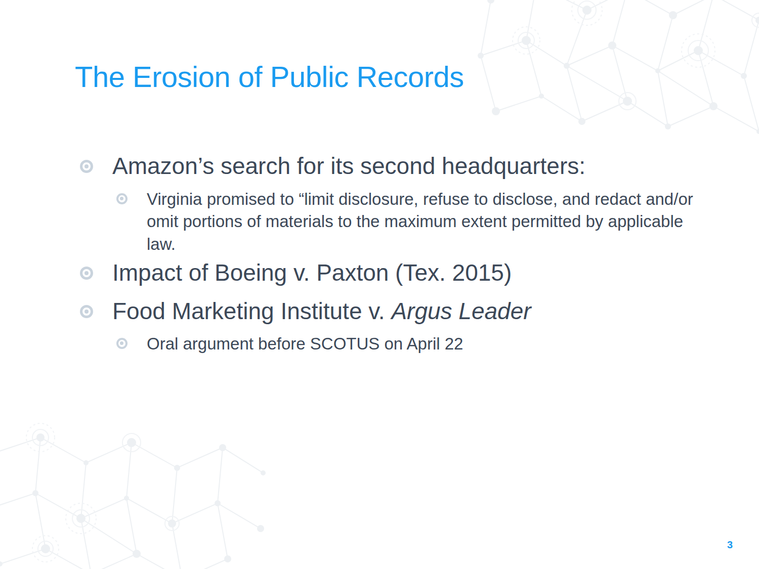The Erosion of Public Records
Amazon’s search for its second headquarters:
Virginia promised to “limit disclosure, refuse to disclose, and redact and/or omit portions of materials to the maximum extent permitted by applicable law.
Impact of Boeing v. Paxton (Tex. 2015)
Food Marketing Institute v. Argus Leader
Oral argument before SCOTUS on April 22
3